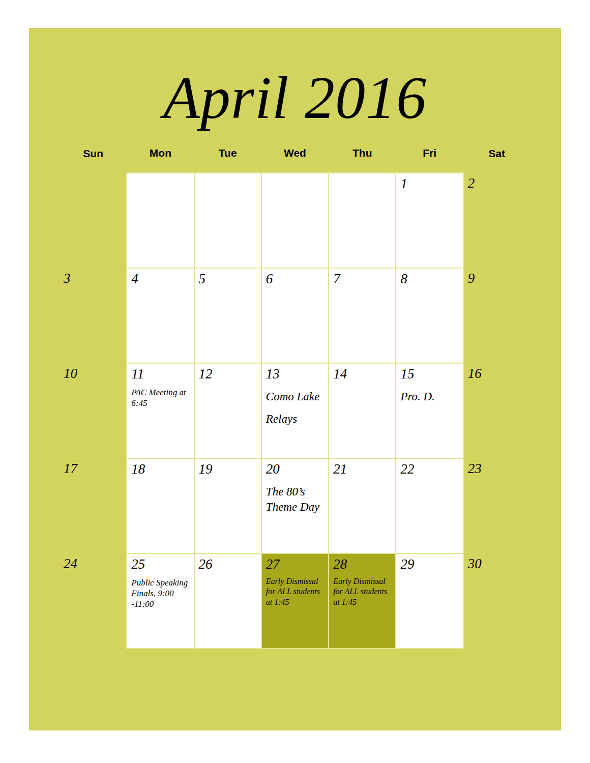April 2016
| Sun | Mon | Tue | Wed | Thu | Fri | Sat |
| --- | --- | --- | --- | --- | --- | --- |
| | | | | | 1 | 2 |
| 3 | 4 | 5 | 6 | 7 | 8 | 9 |
| 10 | 11 PAC Meeting at 6:45 | 12 | 13 Como Lake Relays | 14 | 15 Pro. D. | 16 |
| 17 | 18 | 19 | 20 The 80’s Theme Day | 21 | 22 | 23 |
| 24 | 25 Public Speaking Finals, 9:00 -11:00 | 26 | 27 Early Dismissal for ALL students at 1:45 | 28 Early Dismissal for ALL students at 1:45 | 29 | 30 |